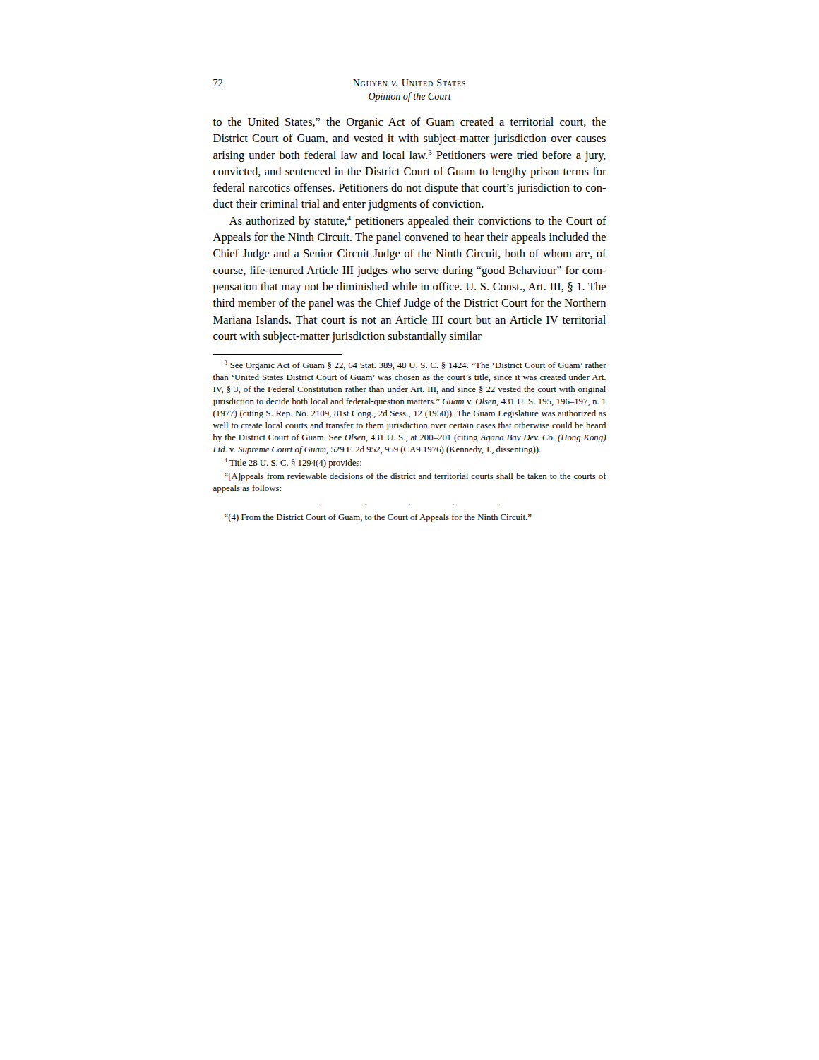72 Nguyen v. United States
Opinion of the Court
to the United States,” the Organic Act of Guam created a territorial court, the District Court of Guam, and vested it with subject-matter jurisdiction over causes arising under both federal law and local law.3 Petitioners were tried before a jury, convicted, and sentenced in the District Court of Guam to lengthy prison terms for federal narcotics offenses. Petitioners do not dispute that court’s jurisdiction to conduct their criminal trial and enter judgments of conviction.
As authorized by statute,4 petitioners appealed their convictions to the Court of Appeals for the Ninth Circuit. The panel convened to hear their appeals included the Chief Judge and a Senior Circuit Judge of the Ninth Circuit, both of whom are, of course, life-tenured Article III judges who serve during “good Behaviour” for compensation that may not be diminished while in office. U. S. Const., Art. III, § 1. The third member of the panel was the Chief Judge of the District Court for the Northern Mariana Islands. That court is not an Article III court but an Article IV territorial court with subject-matter jurisdiction substantially similar
3 See Organic Act of Guam § 22, 64 Stat. 389, 48 U. S. C. § 1424. “The ‘District Court of Guam’ rather than ‘United States District Court of Guam’ was chosen as the court’s title, since it was created under Art. IV, § 3, of the Federal Constitution rather than under Art. III, and since § 22 vested the court with original jurisdiction to decide both local and federal-question matters.” Guam v. Olsen, 431 U. S. 195, 196–197, n. 1 (1977) (citing S. Rep. No. 2109, 81st Cong., 2d Sess., 12 (1950)). The Guam Legislature was authorized as well to create local courts and transfer to them jurisdiction over certain cases that otherwise could be heard by the District Court of Guam. See Olsen, 431 U. S., at 200–201 (citing Agana Bay Dev. Co. (Hong Kong) Ltd. v. Supreme Court of Guam, 529 F. 2d 952, 959 (CA9 1976) (Kennedy, J., dissenting)).
4 Title 28 U. S. C. § 1294(4) provides:
“[A]ppeals from reviewable decisions of the district and territorial courts shall be taken to the courts of appeals as follows:
. . . . .
“(4) From the District Court of Guam, to the Court of Appeals for the Ninth Circuit.”